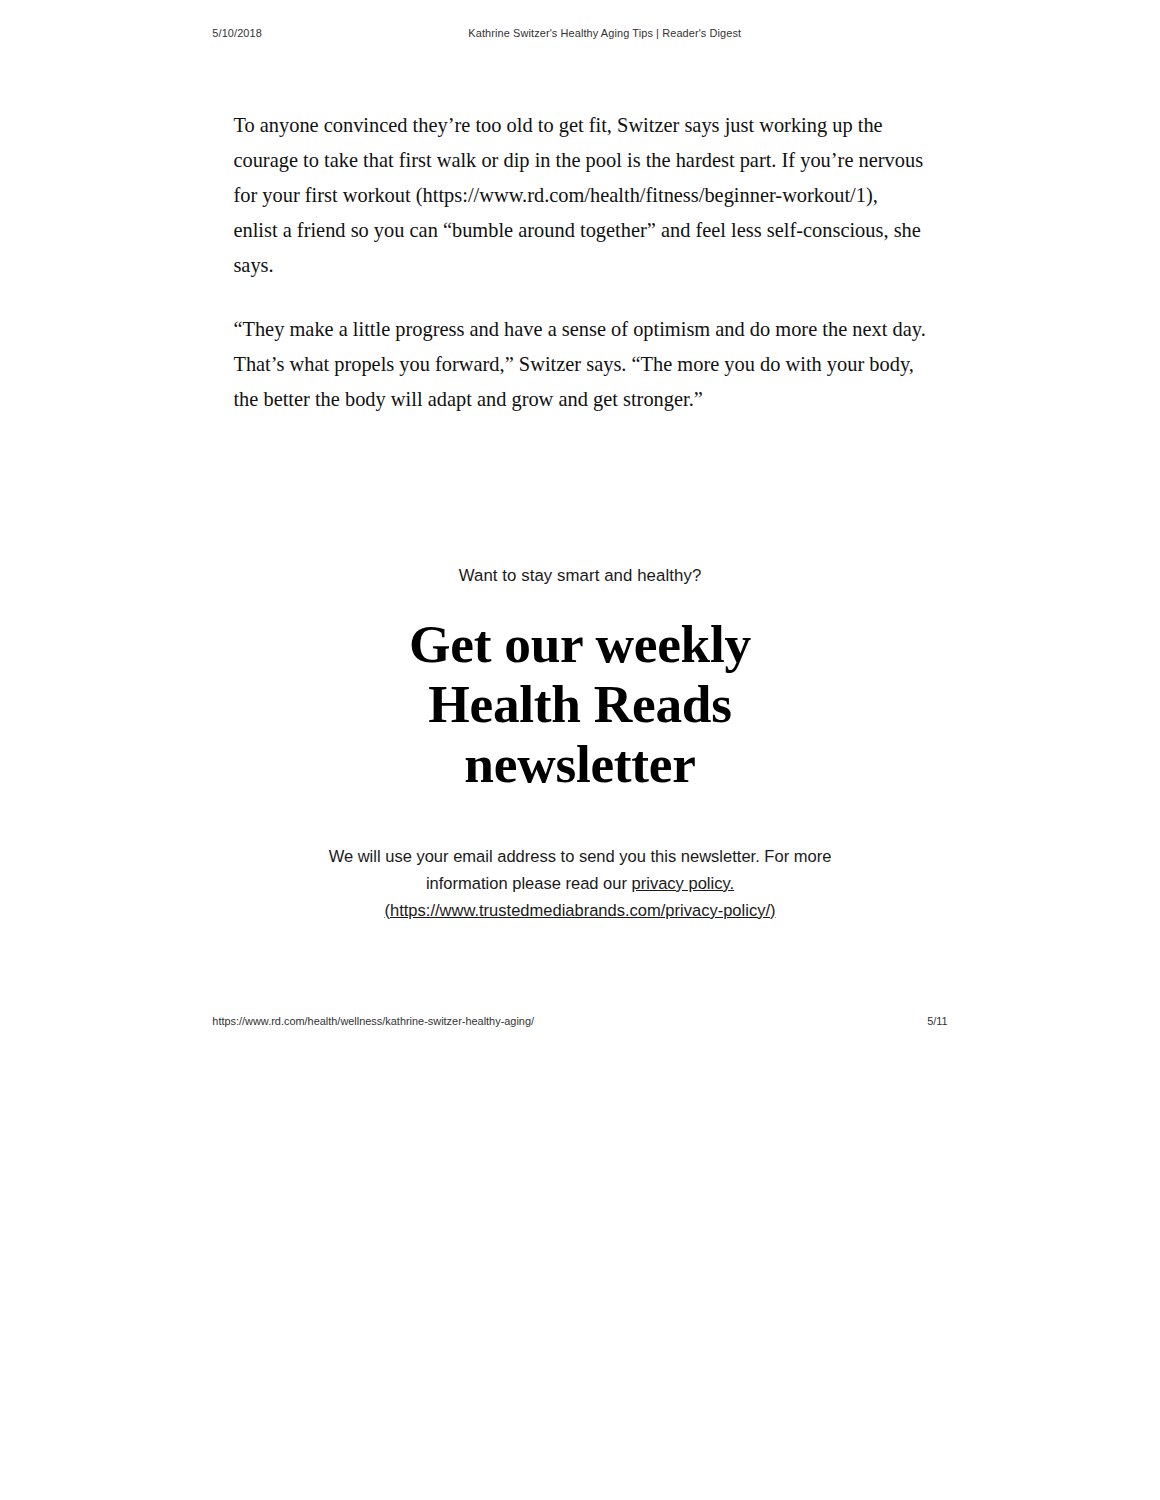5/10/2018 Kathrine Switzer's Healthy Aging Tips | Reader's Digest
To anyone convinced they’re too old to get fit, Switzer says just working up the courage to take that first walk or dip in the pool is the hardest part. If you’re nervous for your first workout (https://www.rd.com/health/fitness/beginner-workout/1), enlist a friend so you can “bumble around together” and feel less self-conscious, she says.
“They make a little progress and have a sense of optimism and do more the next day. That’s what propels you forward,” Switzer says. “The more you do with your body, the better the body will adapt and grow and get stronger.”
Want to stay smart and healthy?
Get our weekly Health Reads newsletter
We will use your email address to send you this newsletter. For more information please read our privacy policy. (https://www.trustedmediabrands.com/privacy-policy/)
https://www.rd.com/health/wellness/kathrine-switzer-healthy-aging/ 5/11